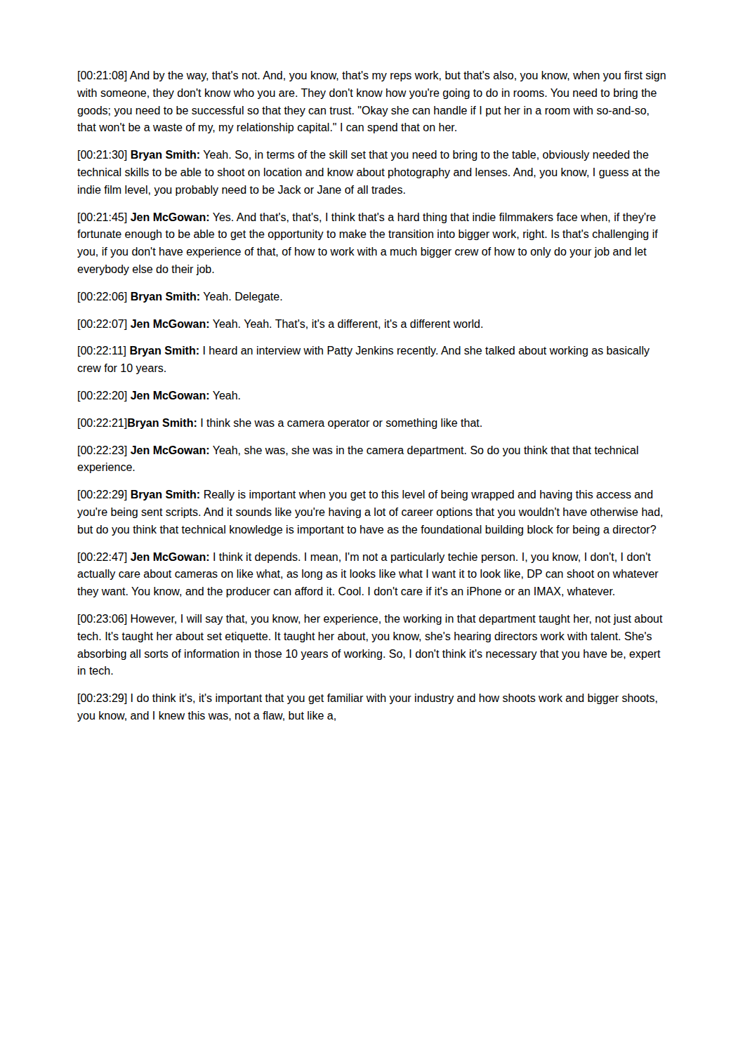[00:21:08] And by the way, that's not. And, you know, that's my reps work, but that's also, you know, when you first sign with someone, they don't know who you are. They don't know how you're going to do in rooms. You need to bring the goods; you need to be successful so that they can trust. "Okay she can handle if I put her in a room with so-and-so, that won't be a waste of my, my relationship capital." I can spend that on her.
[00:21:30] Bryan Smith: Yeah. So, in terms of the skill set that you need to bring to the table, obviously needed the technical skills to be able to shoot on location and know about photography and lenses. And, you know, I guess at the indie film level, you probably need to be Jack or Jane of all trades.
[00:21:45] Jen McGowan: Yes. And that's, that's, I think that's a hard thing that indie filmmakers face when, if they're fortunate enough to be able to get the opportunity to make the transition into bigger work, right. Is that's challenging if you, if you don't have experience of that, of how to work with a much bigger crew of how to only do your job and let everybody else do their job.
[00:22:06] Bryan Smith: Yeah. Delegate.
[00:22:07] Jen McGowan: Yeah. Yeah. That's, it's a different, it's a different world.
[00:22:11] Bryan Smith: I heard an interview with Patty Jenkins recently. And she talked about working as basically crew for 10 years.
[00:22:20] Jen McGowan: Yeah.
[00:22:21]Bryan Smith: I think she was a camera operator or something like that.
[00:22:23] Jen McGowan: Yeah, she was, she was in the camera department. So do you think that that technical experience.
[00:22:29] Bryan Smith: Really is important when you get to this level of being wrapped and having this access and you're being sent scripts. And it sounds like you're having a lot of career options that you wouldn't have otherwise had, but do you think that technical knowledge is important to have as the foundational building block for being a director?
[00:22:47] Jen McGowan: I think it depends. I mean, I'm not a particularly techie person. I, you know, I don't, I don't actually care about cameras on like what, as long as it looks like what I want it to look like, DP can shoot on whatever they want. You know, and the producer can afford it. Cool. I don't care if it's an iPhone or an IMAX, whatever.
[00:23:06] However, I will say that, you know, her experience, the working in that department taught her, not just about tech. It's taught her about set etiquette. It taught her about, you know, she's hearing directors work with talent. She's absorbing all sorts of information in those 10 years of working. So, I don't think it's necessary that you have be, expert in tech.
[00:23:29] I do think it's, it's important that you get familiar with your industry and how shoots work and bigger shoots, you know, and I knew this was, not a flaw, but like a,